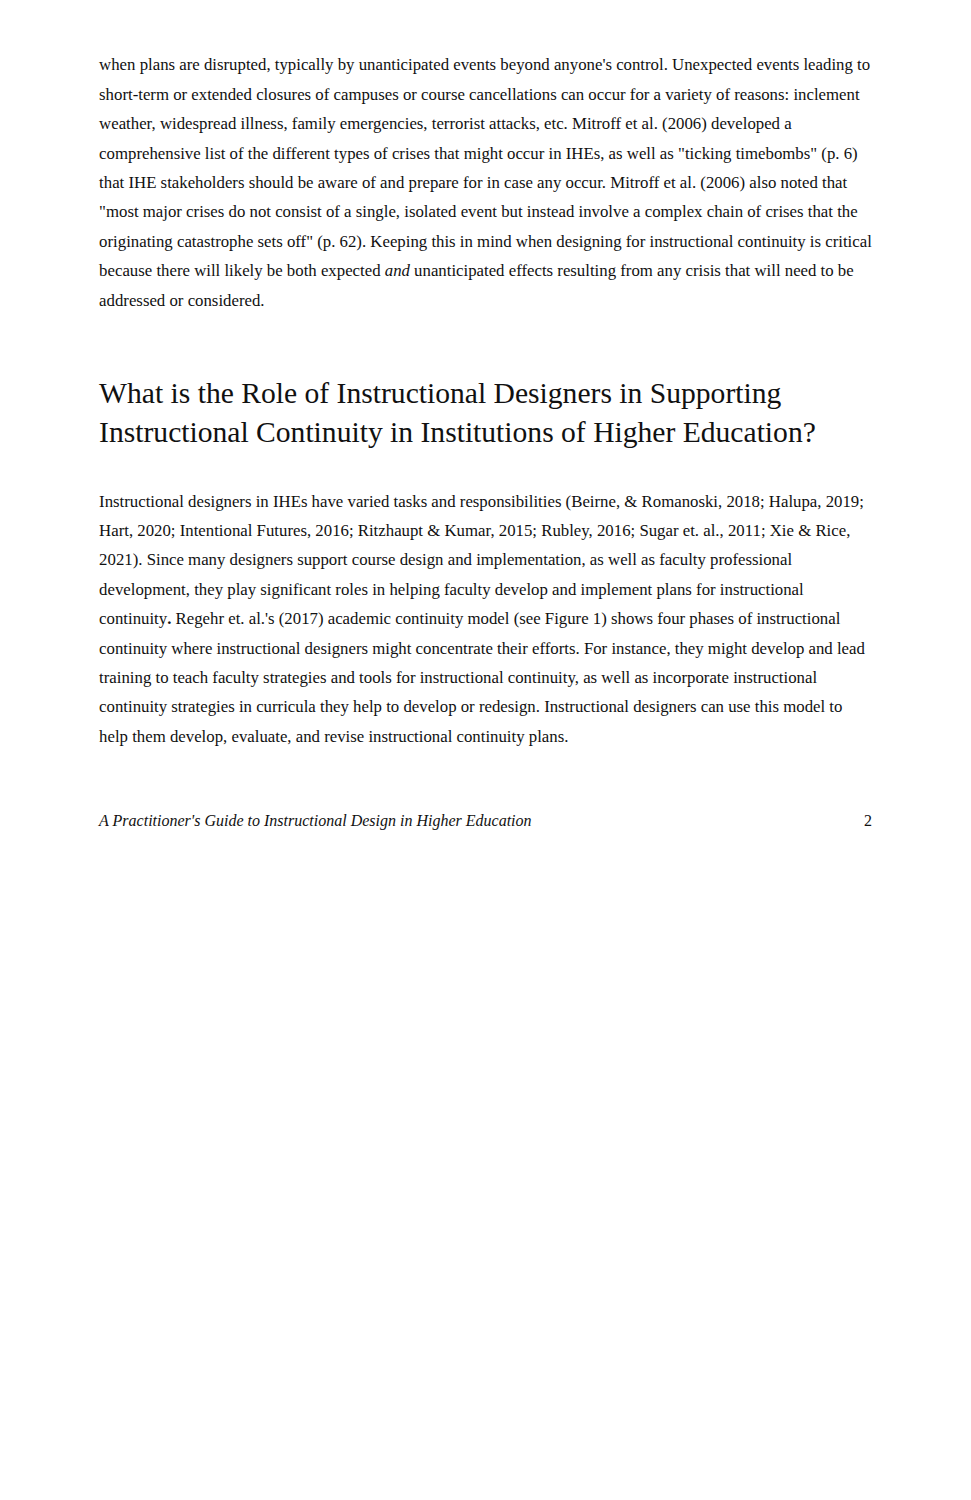when plans are disrupted, typically by unanticipated events beyond anyone's control. Unexpected events leading to short-term or extended closures of campuses or course cancellations can occur for a variety of reasons: inclement weather, widespread illness, family emergencies, terrorist attacks, etc. Mitroff et al. (2006) developed a comprehensive list of the different types of crises that might occur in IHEs, as well as "ticking timebombs" (p. 6) that IHE stakeholders should be aware of and prepare for in case any occur. Mitroff et al. (2006) also noted that "most major crises do not consist of a single, isolated event but instead involve a complex chain of crises that the originating catastrophe sets off" (p. 62). Keeping this in mind when designing for instructional continuity is critical because there will likely be both expected and unanticipated effects resulting from any crisis that will need to be addressed or considered.
What is the Role of Instructional Designers in Supporting Instructional Continuity in Institutions of Higher Education?
Instructional designers in IHEs have varied tasks and responsibilities (Beirne, & Romanoski, 2018; Halupa, 2019; Hart, 2020; Intentional Futures, 2016; Ritzhaupt & Kumar, 2015; Rubley, 2016; Sugar et. al., 2011; Xie & Rice, 2021). Since many designers support course design and implementation, as well as faculty professional development, they play significant roles in helping faculty develop and implement plans for instructional continuity. Regehr et. al.'s (2017) academic continuity model (see Figure 1) shows four phases of instructional continuity where instructional designers might concentrate their efforts. For instance, they might develop and lead training to teach faculty strategies and tools for instructional continuity, as well as incorporate instructional continuity strategies in curricula they help to develop or redesign. Instructional designers can use this model to help them develop, evaluate, and revise instructional continuity plans.
A Practitioner's Guide to Instructional Design in Higher Education 2